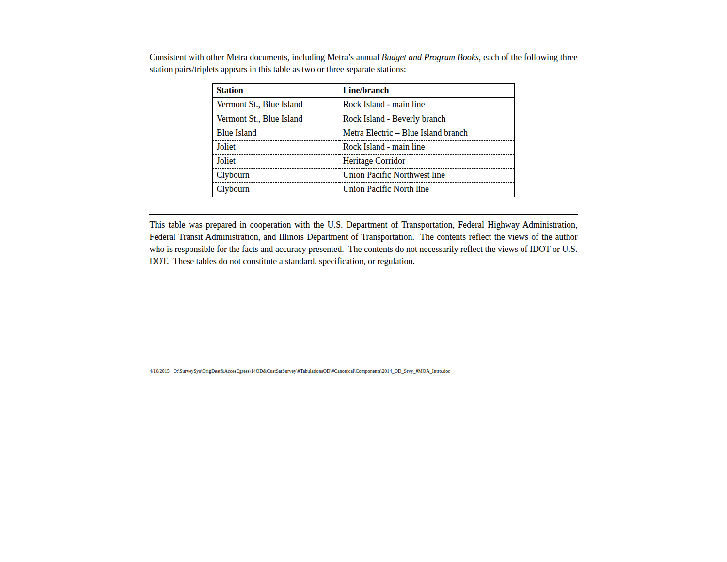Consistent with other Metra documents, including Metra’s annual Budget and Program Books, each of the following three station pairs/triplets appears in this table as two or three separate stations:
| Station | Line/branch |
| --- | --- |
| Vermont St., Blue Island | Rock Island - main line |
| Vermont St., Blue Island | Rock Island - Beverly branch |
| Blue Island | Metra Electric – Blue Island branch |
| Joliet | Rock Island - main line |
| Joliet | Heritage Corridor |
| Clybourn | Union Pacific Northwest line |
| Clybourn | Union Pacific North line |
This table was prepared in cooperation with the U.S. Department of Transportation, Federal Highway Administration, Federal Transit Administration, and Illinois Department of Transportation. The contents reflect the views of the author who is responsible for the facts and accuracy presented. The contents do not necessarily reflect the views of IDOT or U.S. DOT. These tables do not constitute a standard, specification, or regulation.
4/10/2015 O:\SurveySys\OrigDest&AccesEgress\14OD&CustSatSurvey\#TabulationsOD\#Canonical\Components\2014_OD_Srvy_#MOA_Intro.doc